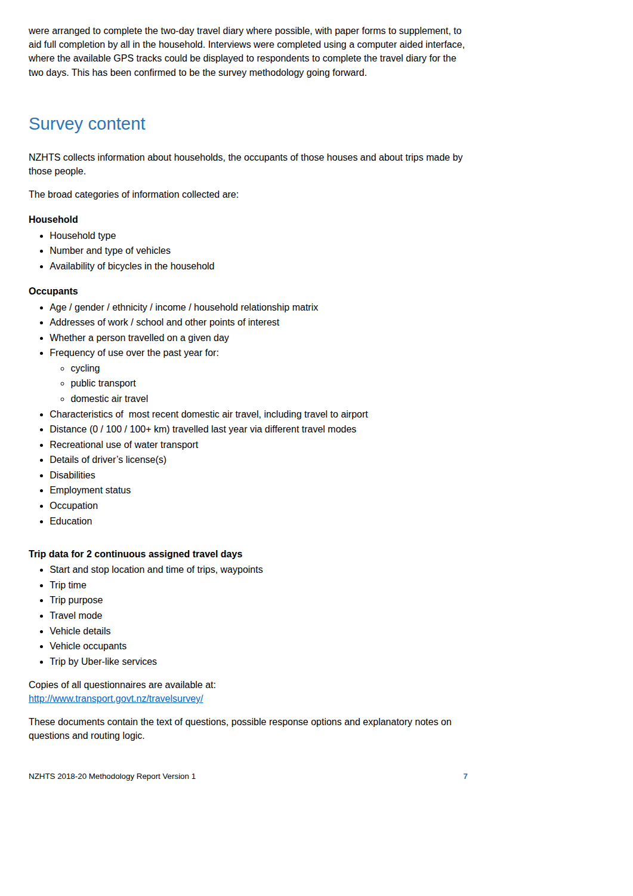were arranged to complete the two-day travel diary where possible, with paper forms to supplement, to aid full completion by all in the household. Interviews were completed using a computer aided interface, where the available GPS tracks could be displayed to respondents to complete the travel diary for the two days. This has been confirmed to be the survey methodology going forward.
Survey content
NZHTS collects information about households, the occupants of those houses and about trips made by those people.
The broad categories of information collected are:
Household
Household type
Number and type of vehicles
Availability of bicycles in the household
Occupants
Age / gender / ethnicity / income / household relationship matrix
Addresses of work / school and other points of interest
Whether a person travelled on a given day
Frequency of use over the past year for:
cycling
public transport
domestic air travel
Characteristics of most recent domestic air travel, including travel to airport
Distance (0 / 100 / 100+ km) travelled last year via different travel modes
Recreational use of water transport
Details of driver’s license(s)
Disabilities
Employment status
Occupation
Education
Trip data for 2 continuous assigned travel days
Start and stop location and time of trips, waypoints
Trip time
Trip purpose
Travel mode
Vehicle details
Vehicle occupants
Trip by Uber-like services
Copies of all questionnaires are available at:
http://www.transport.govt.nz/travelsurvey/
These documents contain the text of questions, possible response options and explanatory notes on questions and routing logic.
NZHTS 2018-20 Methodology Report Version 1 7